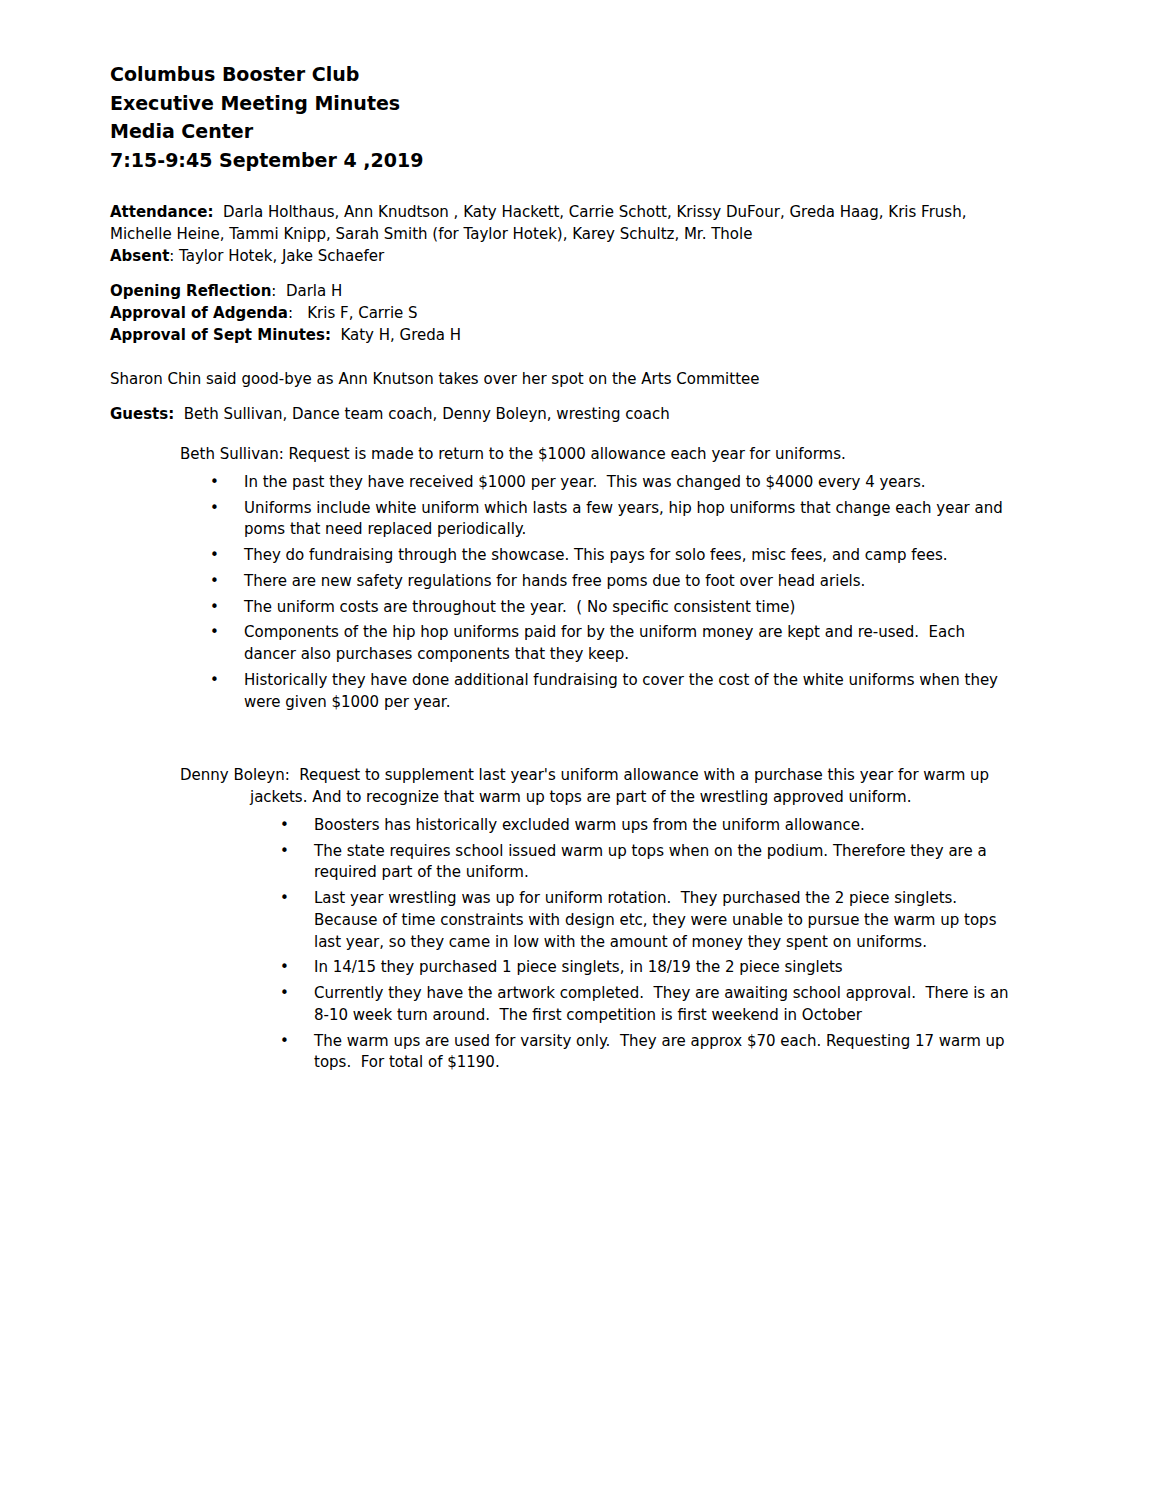Columbus Booster Club
Executive Meeting Minutes
Media Center
7:15-9:45 September 4 ,2019
Attendance: Darla Holthaus, Ann Knudtson , Katy Hackett, Carrie Schott, Krissy DuFour, Greda Haag, Kris Frush, Michelle Heine, Tammi Knipp, Sarah Smith (for Taylor Hotek), Karey Schultz, Mr. Thole
Absent: Taylor Hotek, Jake Schaefer
Opening Reflection: Darla H
Approval of Adgenda: Kris F, Carrie S
Approval of Sept Minutes: Katy H, Greda H
Sharon Chin said good-bye as Ann Knutson takes over her spot on the Arts Committee
Guests: Beth Sullivan, Dance team coach, Denny Boleyn, wresting coach
Beth Sullivan: Request is made to return to the $1000 allowance each year for uniforms.
In the past they have received $1000 per year. This was changed to $4000 every 4 years.
Uniforms include white uniform which lasts a few years, hip hop uniforms that change each year and poms that need replaced periodically.
They do fundraising through the showcase. This pays for solo fees, misc fees, and camp fees.
There are new safety regulations for hands free poms due to foot over head ariels.
The uniform costs are throughout the year. ( No specific consistent time)
Components of the hip hop uniforms paid for by the uniform money are kept and re-used. Each dancer also purchases components that they keep.
Historically they have done additional fundraising to cover the cost of the white uniforms when they were given $1000 per year.
Denny Boleyn: Request to supplement last year's uniform allowance with a purchase this year for warm up jackets. And to recognize that warm up tops are part of the wrestling approved uniform.
Boosters has historically excluded warm ups from the uniform allowance.
The state requires school issued warm up tops when on the podium. Therefore they are a required part of the uniform.
Last year wrestling was up for uniform rotation. They purchased the 2 piece singlets. Because of time constraints with design etc, they were unable to pursue the warm up tops last year, so they came in low with the amount of money they spent on uniforms.
In 14/15 they purchased 1 piece singlets, in 18/19 the 2 piece singlets
Currently they have the artwork completed. They are awaiting school approval. There is an 8-10 week turn around. The first competition is first weekend in October
The warm ups are used for varsity only. They are approx $70 each. Requesting 17 warm up tops. For total of $1190.